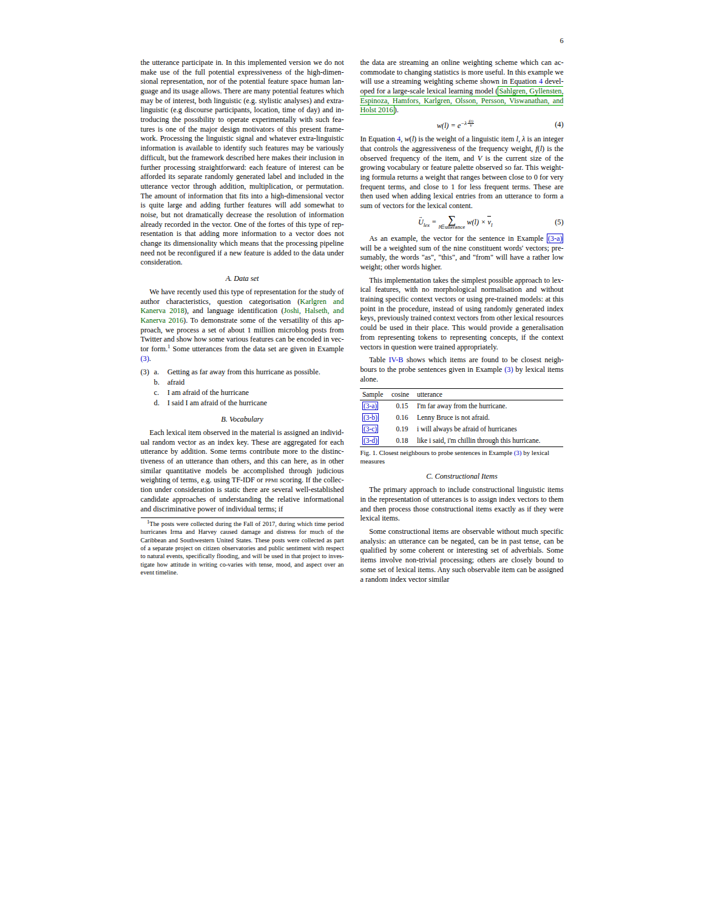6
the utterance participate in. In this implemented version we do not make use of the full potential expressiveness of the high-dimensional representation, nor of the potential feature space human language and its usage allows. There are many potential features which may be of interest, both linguistic (e.g. stylistic analyses) and extra-linguistic (e.g discourse participants, location, time of day) and introducing the possibility to operate experimentally with such features is one of the major design motivators of this present framework. Processing the linguistic signal and whatever extra-linguistic information is available to identify such features may be variously difficult, but the framework described here makes their inclusion in further processing straightforward: each feature of interest can be afforded its separate randomly generated label and included in the utterance vector through addition, multiplication, or permutation. The amount of information that fits into a high-dimensional vector is quite large and adding further features will add somewhat to noise, but not dramatically decrease the resolution of information already recorded in the vector. One of the fortes of this type of representation is that adding more information to a vector does not change its dimensionality which means that the processing pipeline need not be reconfigured if a new feature is added to the data under consideration.
A. Data set
We have recently used this type of representation for the study of author characteristics, question categorisation (Karlgren and Kanerva 2018), and language identification (Joshi, Halseth, and Kanerva 2016). To demonstrate some of the versatility of this approach, we process a set of about 1 million microblog posts from Twitter and show how some various features can be encoded in vector form.1 Some utterances from the data set are given in Example (3).
| (3) | a. | Getting as far away from this hurricane as possible. |
| | b. | afraid |
| | c. | I am afraid of the hurricane |
| | d. | I said I am afraid of the hurricane |
B. Vocabulary
Each lexical item observed in the material is assigned an individual random vector as an index key. These are aggregated for each utterance by addition. Some terms contribute more to the distinctiveness of an utterance than others, and this can here, as in other similar quantitative models be accomplished through judicious weighting of terms, e.g. using TF-IDF or ppmi scoring. If the collection under consideration is static there are several well-established candidate approaches of understanding the relative informational and discriminative power of individual terms; if
1The posts were collected during the Fall of 2017, during which time period hurricanes Irma and Harvey caused damage and distress for much of the Caribbean and Southwestern United States. These posts were collected as part of a separate project on citizen observatories and public sentiment with respect to natural events, specifically flooding, and will be used in that project to investigate how attitude in writing co-varies with tense, mood, and aspect over an event timeline.
the data are streaming an online weighting scheme which can accommodate to changing statistics is more useful. In this example we will use a streaming weighting scheme shown in Equation 4 developed for a large-scale lexical learning model (Sahlgren, Gyllensten, Espinoza, Hamfors, Karlgren, Olsson, Persson, Viswanathan, and Holst 2016).
w(l) = e−λ·f(l) V
(4)
In Equation 4, w(l) is the weight of a linguistic item l, λ is an integer that controls the aggressiveness of the frequency weight, f(l) is the observed frequency of the item, and V is the current size of the growing vocabulary or feature palette observed so far. This weighting formula returns a weight that ranges between close to 0 for very frequent terms, and close to 1 for less frequent terms. These are then used when adding lexical entries from an utterance to form a sum of vectors for the lexical content.
Ulex = ∑l∈utterance w(l) × vl
(5)
As an example, the vector for the sentence in Example (3-a) will be a weighted sum of the nine constituent words' vectors; presumably, the words "as", "this", and "from" will have a rather low weight; other words higher.
This implementation takes the simplest possible approach to lexical features, with no morphological normalisation and without training specific context vectors or using pre-trained models: at this point in the procedure, instead of using randomly generated index keys, previously trained context vectors from other lexical resources could be used in their place. This would provide a generalisation from representing tokens to representing concepts, if the context vectors in question were trained appropriately.
Table IV-B shows which items are found to be closest neighbours to the probe sentences given in Example (3) by lexical items alone.
| Sample | cosine | utterance |
| --- | --- | --- |
| (3-a) | 0.15 | I'm far away from the hurricane. |
| (3-b) | 0.16 | Lenny Bruce is not afraid. |
| (3-c) | 0.19 | i will always be afraid of hurricanes |
| (3-d) | 0.18 | like i said, i'm chillin through this hurricane. |
Fig. 1. Closest neighbours to probe sentences in Example (3) by lexical measures
C. Constructional Items
The primary approach to include constructional linguistic items in the representation of utterances is to assign index vectors to them and then process those constructional items exactly as if they were lexical items.
Some constructional items are observable without much specific analysis: an utterance can be negated, can be in past tense, can be qualified by some coherent or interesting set of adverbials. Some items involve non-trivial processing; others are closely bound to some set of lexical items. Any such observable item can be assigned a random index vector similar